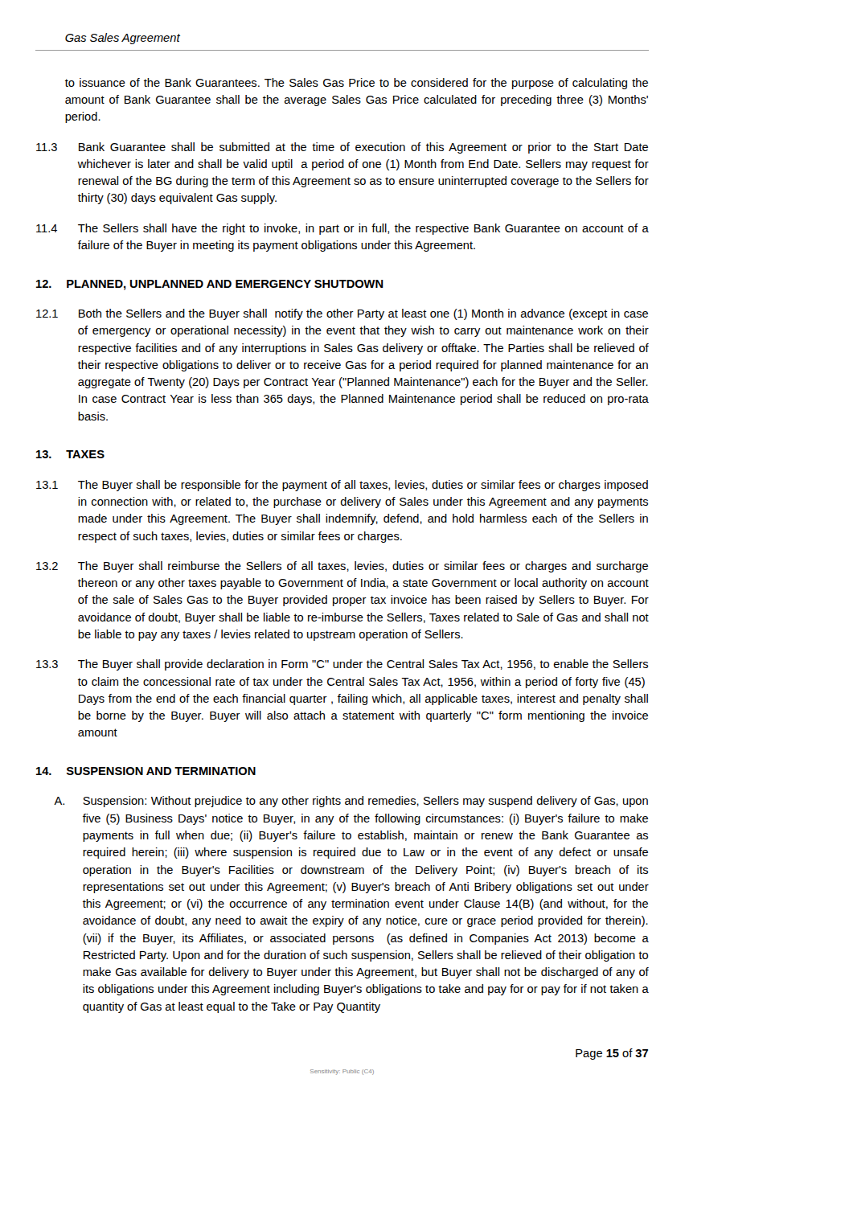Gas Sales Agreement
to issuance of the Bank Guarantees. The Sales Gas Price to be considered for the purpose of calculating the amount of Bank Guarantee shall be the average Sales Gas Price calculated for preceding three (3) Months' period.
11.3
Bank Guarantee shall be submitted at the time of execution of this Agreement or prior to the Start Date whichever is later and shall be valid uptil a period of one (1) Month from End Date. Sellers may request for renewal of the BG during the term of this Agreement so as to ensure uninterrupted coverage to the Sellers for thirty (30) days equivalent Gas supply.
11.4
The Sellers shall have the right to invoke, in part or in full, the respective Bank Guarantee on account of a failure of the Buyer in meeting its payment obligations under this Agreement.
12. PLANNED, UNPLANNED AND EMERGENCY SHUTDOWN
12.1
Both the Sellers and the Buyer shall notify the other Party at least one (1) Month in advance (except in case of emergency or operational necessity) in the event that they wish to carry out maintenance work on their respective facilities and of any interruptions in Sales Gas delivery or offtake. The Parties shall be relieved of their respective obligations to deliver or to receive Gas for a period required for planned maintenance for an aggregate of Twenty (20) Days per Contract Year ("Planned Maintenance") each for the Buyer and the Seller. In case Contract Year is less than 365 days, the Planned Maintenance period shall be reduced on pro-rata basis.
13. TAXES
13.1
The Buyer shall be responsible for the payment of all taxes, levies, duties or similar fees or charges imposed in connection with, or related to, the purchase or delivery of Sales under this Agreement and any payments made under this Agreement. The Buyer shall indemnify, defend, and hold harmless each of the Sellers in respect of such taxes, levies, duties or similar fees or charges.
13.2
The Buyer shall reimburse the Sellers of all taxes, levies, duties or similar fees or charges and surcharge thereon or any other taxes payable to Government of India, a state Government or local authority on account of the sale of Sales Gas to the Buyer provided proper tax invoice has been raised by Sellers to Buyer. For avoidance of doubt, Buyer shall be liable to re-imburse the Sellers, Taxes related to Sale of Gas and shall not be liable to pay any taxes / levies related to upstream operation of Sellers.
13.3
The Buyer shall provide declaration in Form "C" under the Central Sales Tax Act, 1956, to enable the Sellers to claim the concessional rate of tax under the Central Sales Tax Act, 1956, within a period of forty five (45) Days from the end of the each financial quarter , failing which, all applicable taxes, interest and penalty shall be borne by the Buyer. Buyer will also attach a statement with quarterly "C" form mentioning the invoice amount
14. SUSPENSION AND TERMINATION
A.
Suspension: Without prejudice to any other rights and remedies, Sellers may suspend delivery of Gas, upon five (5) Business Days' notice to Buyer, in any of the following circumstances: (i) Buyer's failure to make payments in full when due; (ii) Buyer's failure to establish, maintain or renew the Bank Guarantee as required herein; (iii) where suspension is required due to Law or in the event of any defect or unsafe operation in the Buyer's Facilities or downstream of the Delivery Point; (iv) Buyer's breach of its representations set out under this Agreement; (v) Buyer's breach of Anti Bribery obligations set out under this Agreement; or (vi) the occurrence of any termination event under Clause 14(B) (and without, for the avoidance of doubt, any need to await the expiry of any notice, cure or grace period provided for therein). (vii) if the Buyer, its Affiliates, or associated persons (as defined in Companies Act 2013) become a Restricted Party. Upon and for the duration of such suspension, Sellers shall be relieved of their obligation to make Gas available for delivery to Buyer under this Agreement, but Buyer shall not be discharged of any of its obligations under this Agreement including Buyer's obligations to take and pay for or pay for if not taken a quantity of Gas at least equal to the Take or Pay Quantity
Page 15 of 37
Sensitivity: Public (C4)